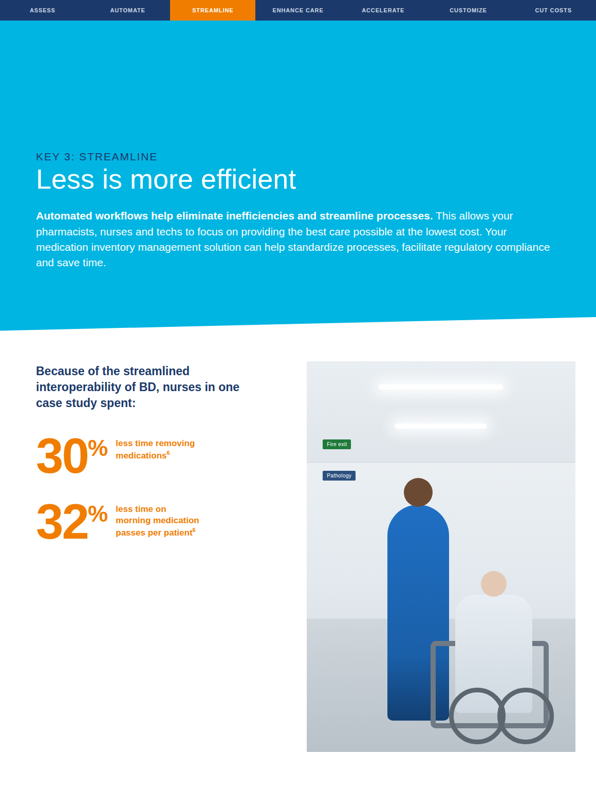Assess Automate Streamline Enhance Care Accelerate Customize Cut Costs
Key 3: Streamline
Less is more efficient
Automated workflows help eliminate inefficiencies and streamline processes. This allows your pharmacists, nurses and techs to focus on providing the best care possible at the lowest cost. Your medication inventory management solution can help standardize processes, facilitate regulatory compliance and save time.
Because of the streamlined interoperability of BD, nurses in one case study spent:
30%
less time removing medications6
32%
less time on morning medication passes per patient6
Fire exit
Pathology